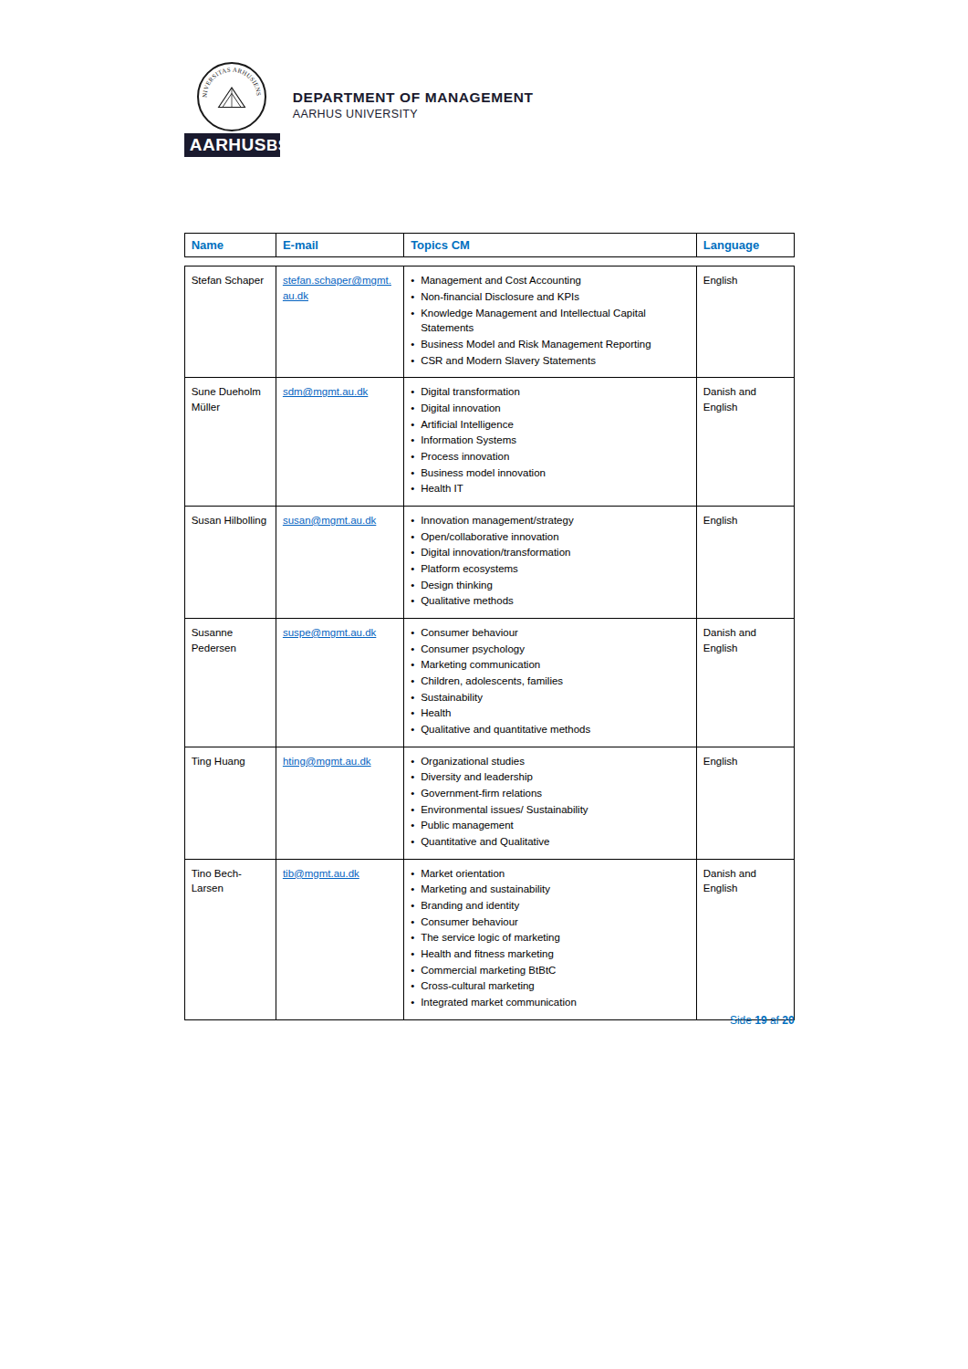UNIVERSITAS ARHUSIENSIS
AARHUS BSS
DEPARTMENT OF MANAGEMENT
AARHUS UNIVERSITY
| Name | E-mail | Topics CM | Language |
| --- | --- | --- | --- |
| Stefan Schaper | stefan.schaper@mgmt.au.dk | Management and Cost Accounting Non-financial Disclosure and KPIs Knowledge Management and Intellectual Capital Statements Business Model and Risk Management Reporting CSR and Modern Slavery Statements | English |
| Sune Dueholm Müller | sdm@mgmt.au.dk | Digital transformation Digital innovation Artificial Intelligence Information Systems Process innovation Business model innovation Health IT | Danish and English |
| Susan Hilbolling | susan@mgmt.au.dk | Innovation management/strategy Open/collaborative innovation Digital innovation/transformation Platform ecosystems Design thinking Qualitative methods | English |
| Susanne Pedersen | suspe@mgmt.au.dk | Consumer behaviour Consumer psychology Marketing communication Children, adolescents, families Sustainability Health Qualitative and quantitative methods | Danish and English |
| Ting Huang | hting@mgmt.au.dk | Organizational studies Diversity and leadership Government-firm relations Environmental issues/ Sustainability Public management Quantitative and Qualitative | English |
| Tino Bech-Larsen | tib@mgmt.au.dk | Market orientation Marketing and sustainability Branding and identity Consumer behaviour The service logic of marketing Health and fitness marketing Commercial marketing BtBtC Cross-cultural marketing Integrated market communication | Danish and English |
Side 19 af 20